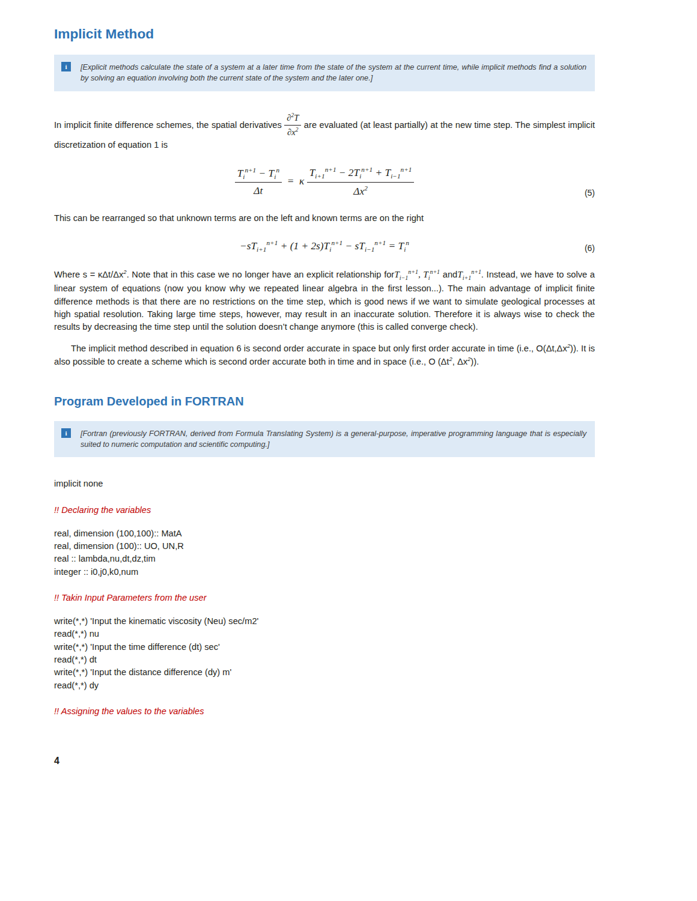Implicit Method
i [Explicit methods calculate the state of a system at a later time from the state of the system at the current time, while implicit methods find a solution by solving an equation involving both the current state of the system and the later one.]
In implicit finite difference schemes, the spatial derivatives ∂2T∂x2 are evaluated (at least partially) at the new time step. The simplest implicit discretization of equation 1 is
Tin+1 − Tin Δt = κ Ti+1n+1 − 2Tin+1 + Ti−1n+1 Δx2 (5)
This can be rearranged so that unknown terms are on the left and known terms are on the right
−sTi+1n+1 + (1 + 2s)Tin+1 − sTi−1n+1 = Tin (6)
Where s = κΔt/Δx2. Note that in this case we no longer have an explicit relationship forTi−1n+1, Tin+1 andTi+1n+1. Instead, we have to solve a linear system of equations (now you know why we repeated linear algebra in the first lesson...). The main advantage of implicit finite difference methods is that there are no restrictions on the time step, which is good news if we want to simulate geological processes at high spatial resolution. Taking large time steps, however, may result in an inaccurate solution. Therefore it is always wise to check the results by decreasing the time step until the solution doesn’t change anymore (this is called converge check).
The implicit method described in equation 6 is second order accurate in space but only first order accurate in time (i.e., O(Δt,Δx2)). It is also possible to create a scheme which is second order accurate both in time and in space (i.e., O (Δt2, Δx2)).
Program Developed in FORTRAN
i [Fortran (previously FORTRAN, derived from Formula Translating System) is a general-purpose, imperative programming language that is especially suited to numeric computation and scientific computing.]
implicit none
!! Declaring the variables
real, dimension (100,100):: MatA
real, dimension (100):: UO, UN,R
real :: lambda,nu,dt,dz,tim
integer :: i0,j0,k0,num
!! Takin Input Parameters from the user
write(*,*) 'Input the kinematic viscosity (Neu) sec/m2'
read(*,*) nu
write(*,*) 'Input the time difference (dt) sec'
read(*,*) dt
write(*,*) 'Input the distance difference (dy) m'
read(*,*) dy
!! Assigning the values to the variables
4